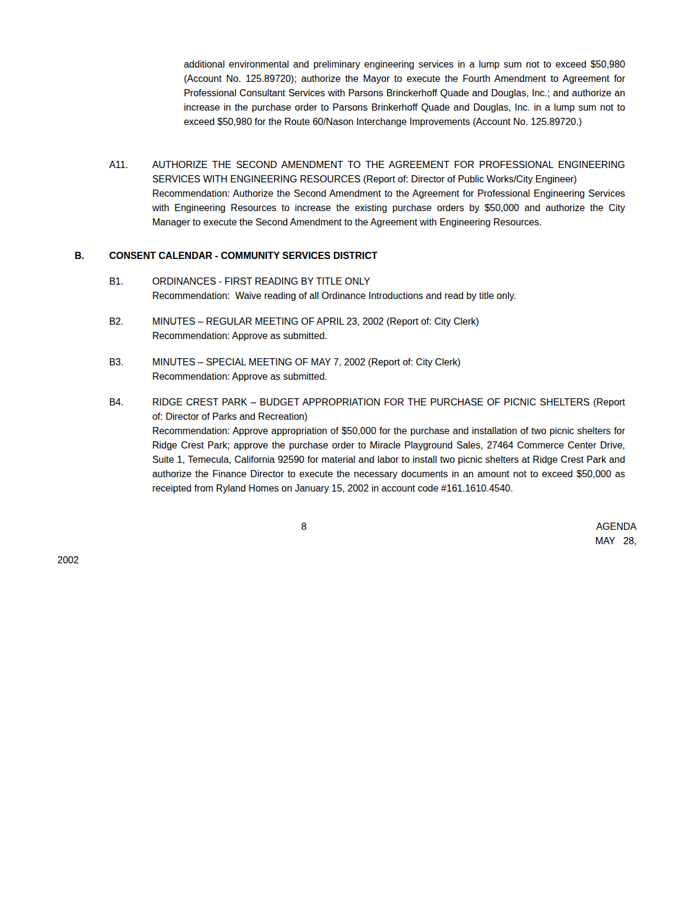additional environmental and preliminary engineering services in a lump sum not to exceed $50,980 (Account No. 125.89720); authorize the Mayor to execute the Fourth Amendment to Agreement for Professional Consultant Services with Parsons Brinckerhoff Quade and Douglas, Inc.; and authorize an increase in the purchase order to Parsons Brinkerhoff Quade and Douglas, Inc. in a lump sum not to exceed $50,980 for the Route 60/Nason Interchange Improvements (Account No. 125.89720.)
A11.
AUTHORIZE THE SECOND AMENDMENT TO THE AGREEMENT FOR PROFESSIONAL ENGINEERING SERVICES WITH ENGINEERING RESOURCES (Report of: Director of Public Works/City Engineer)
Recommendation: Authorize the Second Amendment to the Agreement for Professional Engineering Services with Engineering Resources to increase the existing purchase orders by $50,000 and authorize the City Manager to execute the Second Amendment to the Agreement with Engineering Resources.
B.
CONSENT CALENDAR - COMMUNITY SERVICES DISTRICT
B1.
ORDINANCES - FIRST READING BY TITLE ONLY
Recommendation: Waive reading of all Ordinance Introductions and read by title only.
B2.
MINUTES – REGULAR MEETING OF APRIL 23, 2002 (Report of: City Clerk)
Recommendation: Approve as submitted.
B3.
MINUTES – SPECIAL MEETING OF MAY 7, 2002 (Report of: City Clerk)
Recommendation: Approve as submitted.
B4.
RIDGE CREST PARK – BUDGET APPROPRIATION FOR THE PURCHASE OF PICNIC SHELTERS (Report of: Director of Parks and Recreation)
Recommendation: Approve appropriation of $50,000 for the purchase and installation of two picnic shelters for Ridge Crest Park; approve the purchase order to Miracle Playground Sales, 27464 Commerce Center Drive, Suite 1, Temecula, California 92590 for material and labor to install two picnic shelters at Ridge Crest Park and authorize the Finance Director to execute the necessary documents in an amount not to exceed $50,000 as receipted from Ryland Homes on January 15, 2002 in account code #161.1610.4540.
8
AGENDA
MAY 28,
2002